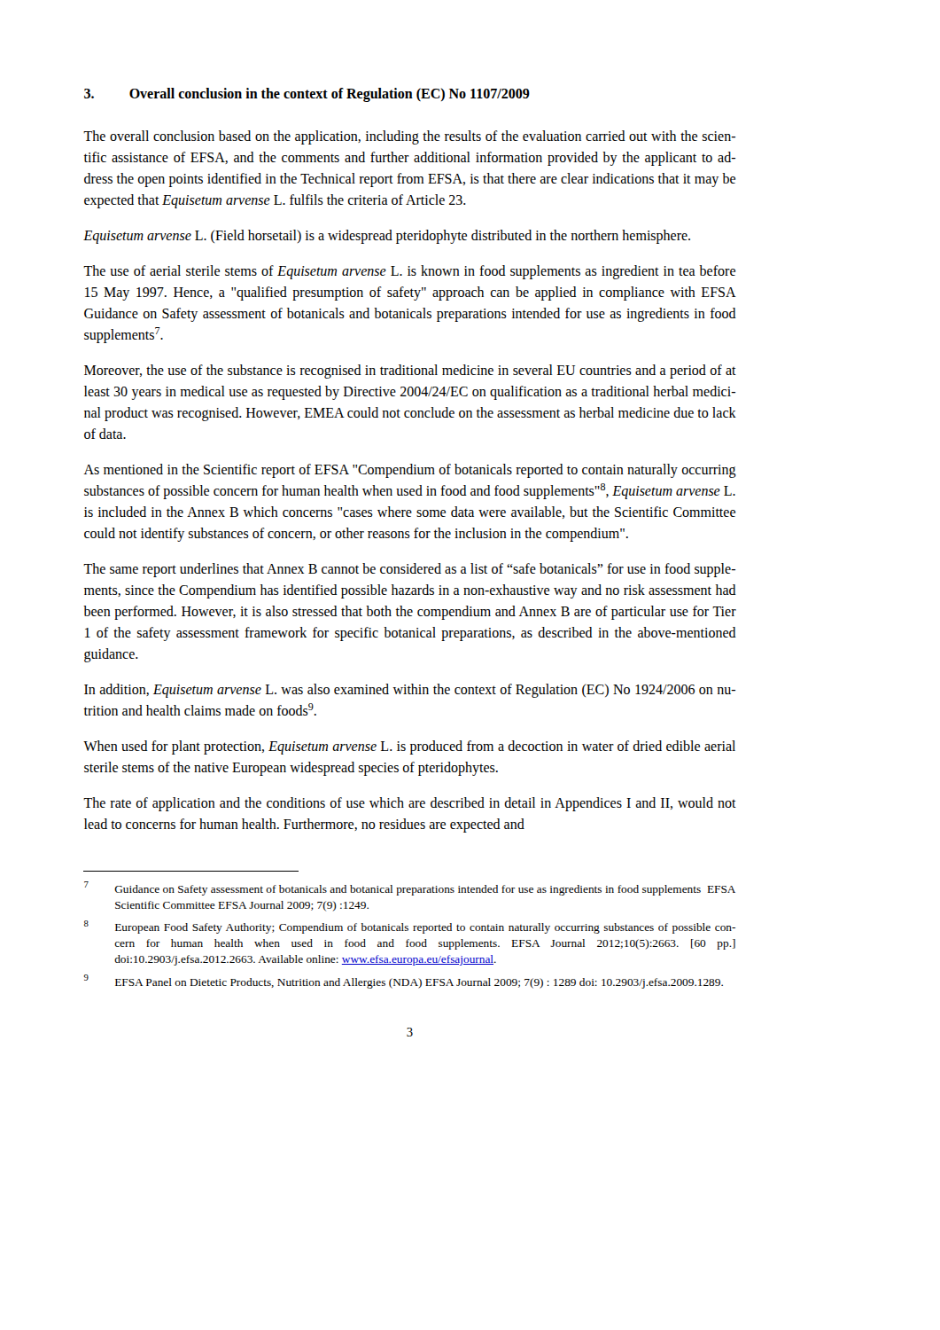3. Overall conclusion in the context of Regulation (EC) No 1107/2009
The overall conclusion based on the application, including the results of the evaluation carried out with the scientific assistance of EFSA, and the comments and further additional information provided by the applicant to address the open points identified in the Technical report from EFSA, is that there are clear indications that it may be expected that Equisetum arvense L. fulfils the criteria of Article 23.
Equisetum arvense L. (Field horsetail) is a widespread pteridophyte distributed in the northern hemisphere.
The use of aerial sterile stems of Equisetum arvense L. is known in food supplements as ingredient in tea before 15 May 1997. Hence, a "qualified presumption of safety" approach can be applied in compliance with EFSA Guidance on Safety assessment of botanicals and botanicals preparations intended for use as ingredients in food supplements7.
Moreover, the use of the substance is recognised in traditional medicine in several EU countries and a period of at least 30 years in medical use as requested by Directive 2004/24/EC on qualification as a traditional herbal medicinal product was recognised. However, EMEA could not conclude on the assessment as herbal medicine due to lack of data.
As mentioned in the Scientific report of EFSA "Compendium of botanicals reported to contain naturally occurring substances of possible concern for human health when used in food and food supplements"8, Equisetum arvense L. is included in the Annex B which concerns "cases where some data were available, but the Scientific Committee could not identify substances of concern, or other reasons for the inclusion in the compendium".
The same report underlines that Annex B cannot be considered as a list of “safe botanicals” for use in food supplements, since the Compendium has identified possible hazards in a non-exhaustive way and no risk assessment had been performed. However, it is also stressed that both the compendium and Annex B are of particular use for Tier 1 of the safety assessment framework for specific botanical preparations, as described in the above-mentioned guidance.
In addition, Equisetum arvense L. was also examined within the context of Regulation (EC) No 1924/2006 on nutrition and health claims made on foods9.
When used for plant protection, Equisetum arvense L. is produced from a decoction in water of dried edible aerial sterile stems of the native European widespread species of pteridophytes.
The rate of application and the conditions of use which are described in detail in Appendices I and II, would not lead to concerns for human health. Furthermore, no residues are expected and
7 Guidance on Safety assessment of botanicals and botanical preparations intended for use as ingredients in food supplements EFSA Scientific Committee EFSA Journal 2009; 7(9) :1249.
8 European Food Safety Authority; Compendium of botanicals reported to contain naturally occurring substances of possible concern for human health when used in food and food supplements. EFSA Journal 2012;10(5):2663. [60 pp.] doi:10.2903/j.efsa.2012.2663. Available online: www.efsa.europa.eu/efsajournal.
9 EFSA Panel on Dietetic Products, Nutrition and Allergies (NDA) EFSA Journal 2009; 7(9) : 1289 doi: 10.2903/j.efsa.2009.1289.
3